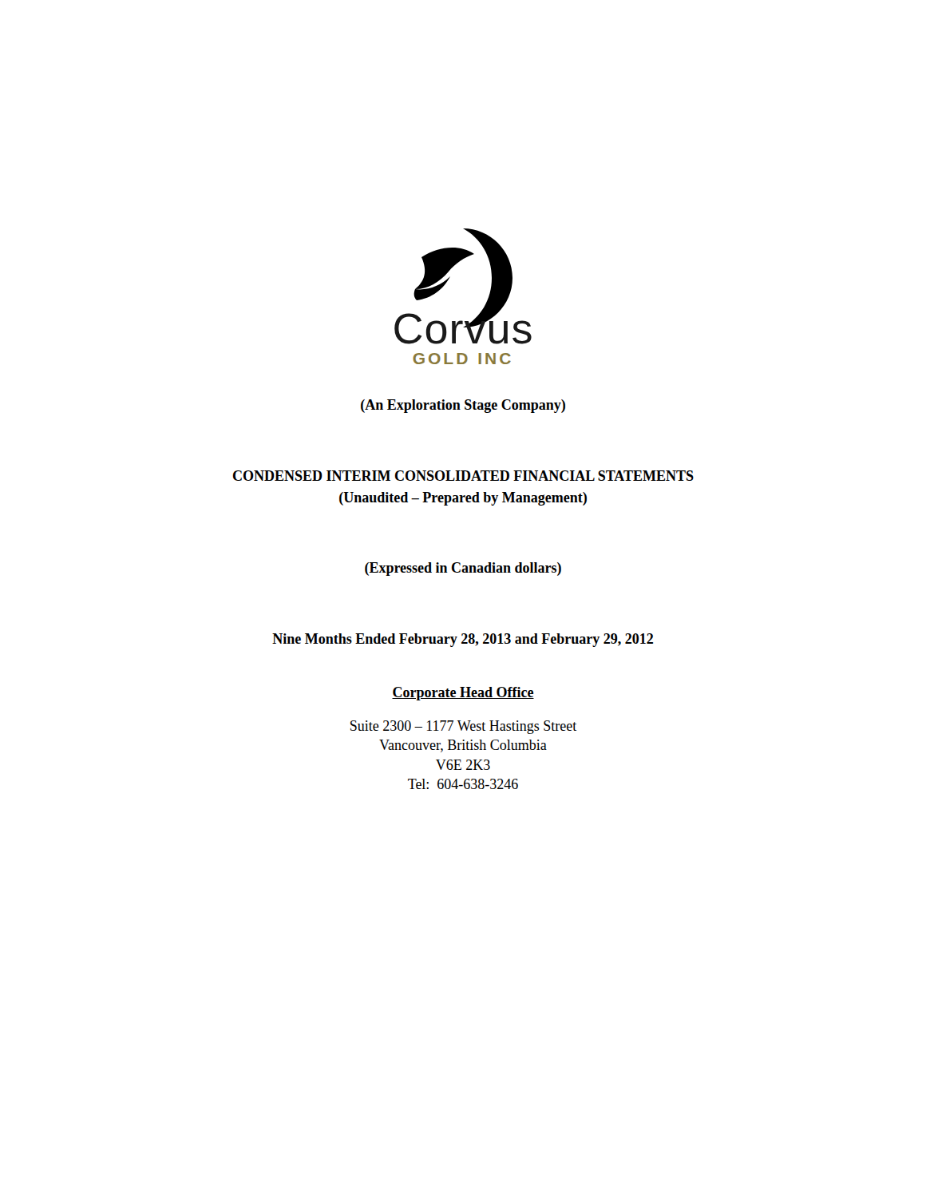Corvus GOLD INC
(An Exploration Stage Company)
CONDENSED INTERIM CONSOLIDATED FINANCIAL STATEMENTS
(Unaudited – Prepared by Management)
(Expressed in Canadian dollars)
Nine Months Ended February 28, 2013 and February 29, 2012
Corporate Head Office
Suite 2300 – 1177 West Hastings Street
Vancouver, British Columbia
V6E 2K3
Tel: 604-638-3246